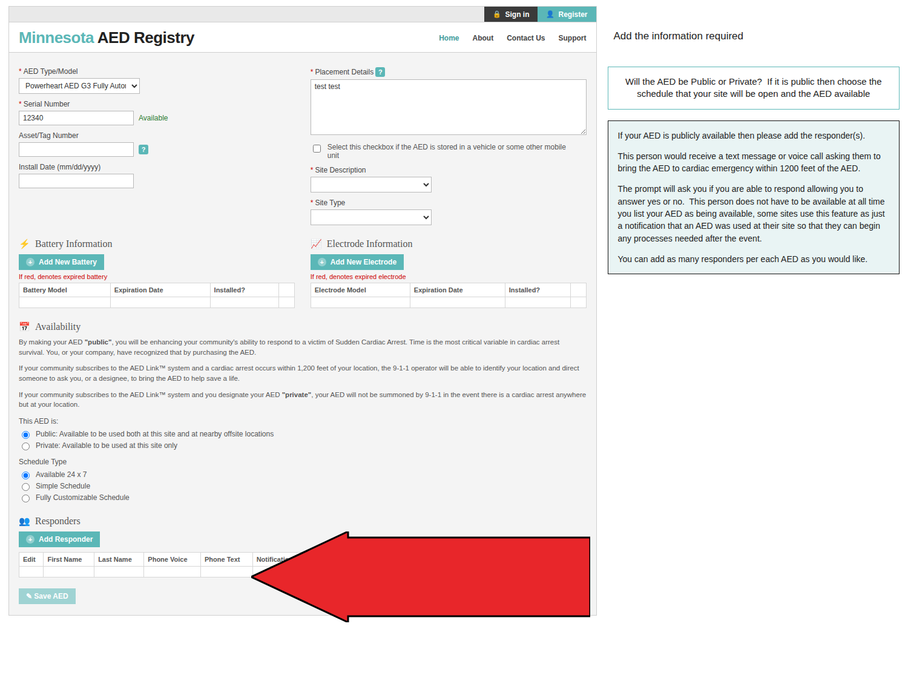🔒 Sign in 👤 Register
Minnesota AED Registry
Home About Contact Us Support
*AED Type/Model Powerheart AED G3 Fully Automatic *Serial Number
Available
Asset/Tag Number
?
Install Date (mm/dd/yyyy)
*Placement Details ? test test
Select this checkbox if the AED is stored in a vehicle or some other mobile unit
*Site Description *Site Type
⚡ Battery Information
+ Add New Battery
If red, denotes expired battery
| Battery Model | Expiration Date | Installed? | |
| --- | --- | --- | --- |
📈 Electrode Information
+ Add New Electrode
If red, denotes expired electrode
| Electrode Model | Expiration Date | Installed? | |
| --- | --- | --- | --- |
📅 Availability
By making your AED "public", you will be enhancing your community's ability to respond to a victim of Sudden Cardiac Arrest. Time is the most critical variable in cardiac arrest survival. You, or your company, have recognized that by purchasing the AED.
If your community subscribes to the AED Link™ system and a cardiac arrest occurs within 1,200 feet of your location, the 9-1-1 operator will be able to identify your location and direct someone to ask you, or a designee, to bring the AED to help save a life.
If your community subscribes to the AED Link™ system and you designate your AED "private", your AED will not be summoned by 9-1-1 in the event there is a cardiac arrest anywhere but at your location.
This AED is:
Public: Available to be used both at this site and at nearby offsite locations
Private: Available to be used at this site only
Schedule Type
Available 24 x 7
Simple Schedule
Fully Customizable Schedule
👥 Responders
+ Add Responder
| Edit | First Name | Last Name | Phone Voice | Phone Text | Notification Type | CPR Exp. Date | AED Exp. Date | Certifying Org. | Notes | Delete |
| --- | --- | --- | --- | --- | --- | --- | --- | --- | --- | --- |
✎ Save AED ⊘ Cancel
Add the information required
Will the AED be Public or Private? If it is public then choose the schedule that your site will be open and the AED available
If your AED is publicly available then please add the responder(s).
This person would receive a text message or voice call asking them to bring the AED to cardiac emergency within 1200 feet of the AED.
The prompt will ask you if you are able to respond allowing you to answer yes or no. This person does not have to be available at all time you list your AED as being available, some sites use this feature as just a notification that an AED was used at their site so that they can begin any processes needed after the event.
You can add as many responders per each AED as you would like.